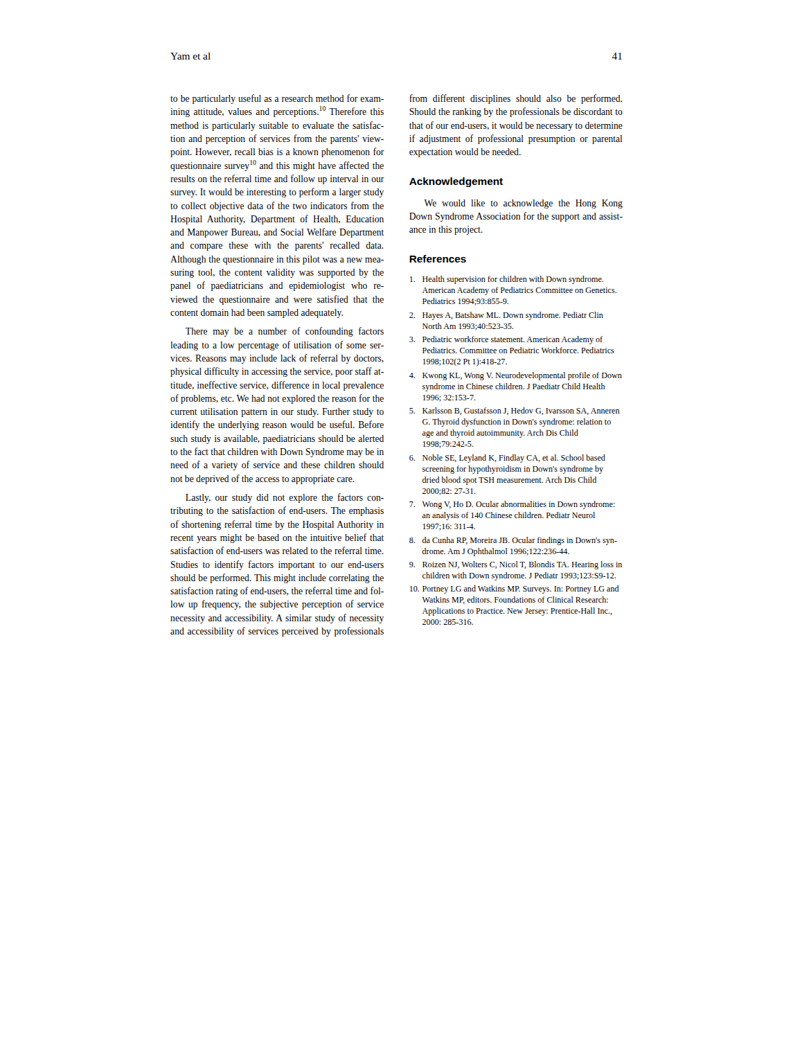Yam et al 41
to be particularly useful as a research method for examining attitude, values and perceptions.10 Therefore this method is particularly suitable to evaluate the satisfaction and perception of services from the parents' viewpoint. However, recall bias is a known phenomenon for questionnaire survey10 and this might have affected the results on the referral time and follow up interval in our survey. It would be interesting to perform a larger study to collect objective data of the two indicators from the Hospital Authority, Department of Health, Education and Manpower Bureau, and Social Welfare Department and compare these with the parents' recalled data. Although the questionnaire in this pilot was a new measuring tool, the content validity was supported by the panel of paediatricians and epidemiologist who reviewed the questionnaire and were satisfied that the content domain had been sampled adequately.
There may be a number of confounding factors leading to a low percentage of utilisation of some services. Reasons may include lack of referral by doctors, physical difficulty in accessing the service, poor staff attitude, ineffective service, difference in local prevalence of problems, etc. We had not explored the reason for the current utilisation pattern in our study. Further study to identify the underlying reason would be useful. Before such study is available, paediatricians should be alerted to the fact that children with Down Syndrome may be in need of a variety of service and these children should not be deprived of the access to appropriate care.
Lastly, our study did not explore the factors contributing to the satisfaction of end-users. The emphasis of shortening referral time by the Hospital Authority in recent years might be based on the intuitive belief that satisfaction of end-users was related to the referral time. Studies to identify factors important to our end-users should be performed. This might include correlating the satisfaction rating of end-users, the referral time and follow up frequency, the subjective perception of service necessity and accessibility. A similar study of necessity and accessibility of services perceived by professionals from different disciplines should also be performed. Should the ranking by the professionals be discordant to that of our end-users, it would be necessary to determine if adjustment of professional presumption or parental expectation would be needed.
Acknowledgement
We would like to acknowledge the Hong Kong Down Syndrome Association for the support and assistance in this project.
References
Health supervision for children with Down syndrome. American Academy of Pediatrics Committee on Genetics. Pediatrics 1994;93:855-9.
Hayes A, Batshaw ML. Down syndrome. Pediatr Clin North Am 1993;40:523-35.
Pediatric workforce statement. American Academy of Pediatrics. Committee on Pediatric Workforce. Pediatrics 1998;102(2 Pt 1):418-27.
Kwong KL, Wong V. Neurodevelopmental profile of Down syndrome in Chinese children. J Paediatr Child Health 1996; 32:153-7.
Karlsson B, Gustafsson J, Hedov G, Ivarsson SA, Anneren G. Thyroid dysfunction in Down's syndrome: relation to age and thyroid autoimmunity. Arch Dis Child 1998;79:242-5.
Noble SE, Leyland K, Findlay CA, et al. School based screening for hypothyroidism in Down's syndrome by dried blood spot TSH measurement. Arch Dis Child 2000;82: 27-31.
Wong V, Ho D. Ocular abnormalities in Down syndrome: an analysis of 140 Chinese children. Pediatr Neurol 1997;16: 311-4.
da Cunha RP, Moreira JB. Ocular findings in Down's syndrome. Am J Ophthalmol 1996;122:236-44.
Roizen NJ, Wolters C, Nicol T, Blondis TA. Hearing loss in children with Down syndrome. J Pediatr 1993;123:S9-12.
Portney LG and Watkins MP. Surveys. In: Portney LG and Watkins MP, editors. Foundations of Clinical Research: Applications to Practice. New Jersey: Prentice-Hall Inc., 2000: 285-316.